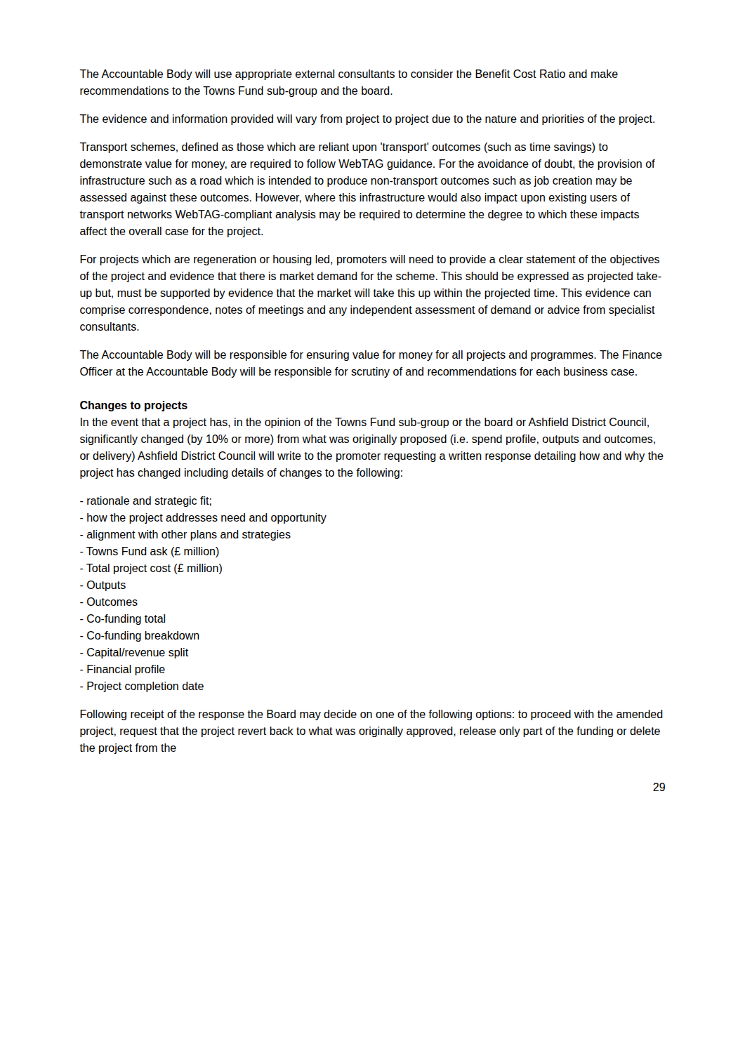The Accountable Body will use appropriate external consultants to consider the Benefit Cost Ratio and make recommendations to the Towns Fund sub-group and the board.
The evidence and information provided will vary from project to project due to the nature and priorities of the project.
Transport schemes, defined as those which are reliant upon 'transport' outcomes (such as time savings) to demonstrate value for money, are required to follow WebTAG guidance. For the avoidance of doubt, the provision of infrastructure such as a road which is intended to produce non-transport outcomes such as job creation may be assessed against these outcomes. However, where this infrastructure would also impact upon existing users of transport networks WebTAG-compliant analysis may be required to determine the degree to which these impacts affect the overall case for the project.
For projects which are regeneration or housing led, promoters will need to provide a clear statement of the objectives of the project and evidence that there is market demand for the scheme. This should be expressed as projected take-up but, must be supported by evidence that the market will take this up within the projected time. This evidence can comprise correspondence, notes of meetings and any independent assessment of demand or advice from specialist consultants.
The Accountable Body will be responsible for ensuring value for money for all projects and programmes. The Finance Officer at the Accountable Body will be responsible for scrutiny of and recommendations for each business case.
Changes to projects
In the event that a project has, in the opinion of the Towns Fund sub-group or the board or Ashfield District Council, significantly changed (by 10% or more) from what was originally proposed (i.e. spend profile, outputs and outcomes, or delivery) Ashfield District Council will write to the promoter requesting a written response detailing how and why the project has changed including details of changes to the following:
- rationale and strategic fit;
- how the project addresses need and opportunity
- alignment with other plans and strategies
- Towns Fund ask (£ million)
- Total project cost (£ million)
- Outputs
- Outcomes
- Co-funding total
- Co-funding breakdown
- Capital/revenue split
- Financial profile
- Project completion date
Following receipt of the response the Board may decide on one of the following options: to proceed with the amended project, request that the project revert back to what was originally approved, release only part of the funding or delete the project from the
29